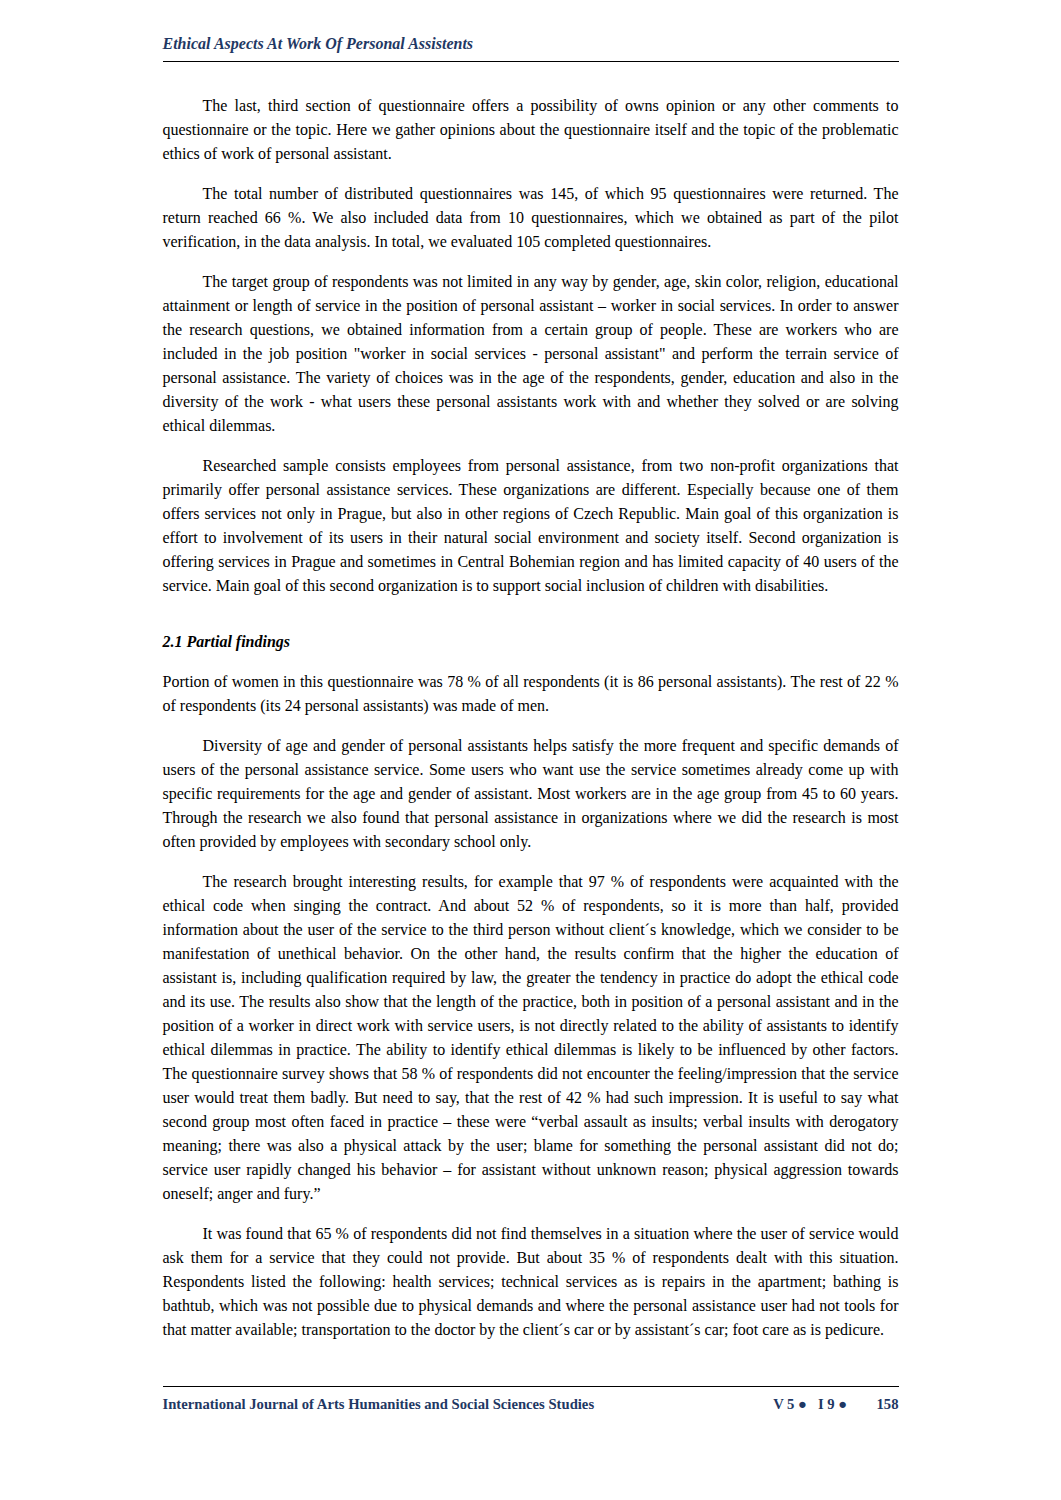Ethical Aspects At Work Of Personal Assistents
The last, third section of questionnaire offers a possibility of owns opinion or any other comments to questionnaire or the topic. Here we gather opinions about the questionnaire itself and the topic of the problematic ethics of work of personal assistant.
The total number of distributed questionnaires was 145, of which 95 questionnaires were returned. The return reached 66 %. We also included data from 10 questionnaires, which we obtained as part of the pilot verification, in the data analysis. In total, we evaluated 105 completed questionnaires.
The target group of respondents was not limited in any way by gender, age, skin color, religion, educational attainment or length of service in the position of personal assistant – worker in social services. In order to answer the research questions, we obtained information from a certain group of people. These are workers who are included in the job position "worker in social services - personal assistant" and perform the terrain service of personal assistance. The variety of choices was in the age of the respondents, gender, education and also in the diversity of the work - what users these personal assistants work with and whether they solved or are solving ethical dilemmas.
Researched sample consists employees from personal assistance, from two non-profit organizations that primarily offer personal assistance services. These organizations are different. Especially because one of them offers services not only in Prague, but also in other regions of Czech Republic. Main goal of this organization is effort to involvement of its users in their natural social environment and society itself. Second organization is offering services in Prague and sometimes in Central Bohemian region and has limited capacity of 40 users of the service. Main goal of this second organization is to support social inclusion of children with disabilities.
2.1 Partial findings
Portion of women in this questionnaire was 78 % of all respondents (it is 86 personal assistants). The rest of 22 % of respondents (its 24 personal assistants) was made of men.
Diversity of age and gender of personal assistants helps satisfy the more frequent and specific demands of users of the personal assistance service. Some users who want use the service sometimes already come up with specific requirements for the age and gender of assistant. Most workers are in the age group from 45 to 60 years. Through the research we also found that personal assistance in organizations where we did the research is most often provided by employees with secondary school only.
The research brought interesting results, for example that 97 % of respondents were acquainted with the ethical code when singing the contract. And about 52 % of respondents, so it is more than half, provided information about the user of the service to the third person without client´s knowledge, which we consider to be manifestation of unethical behavior. On the other hand, the results confirm that the higher the education of assistant is, including qualification required by law, the greater the tendency in practice do adopt the ethical code and its use. The results also show that the length of the practice, both in position of a personal assistant and in the position of a worker in direct work with service users, is not directly related to the ability of assistants to identify ethical dilemmas in practice. The ability to identify ethical dilemmas is likely to be influenced by other factors. The questionnaire survey shows that 58 % of respondents did not encounter the feeling/impression that the service user would treat them badly. But need to say, that the rest of 42 % had such impression. It is useful to say what second group most often faced in practice – these were “verbal assault as insults; verbal insults with derogatory meaning; there was also a physical attack by the user; blame for something the personal assistant did not do; service user rapidly changed his behavior – for assistant without unknown reason; physical aggression towards oneself; anger and fury.”
It was found that 65 % of respondents did not find themselves in a situation where the user of service would ask them for a service that they could not provide. But about 35 % of respondents dealt with this situation. Respondents listed the following: health services; technical services as is repairs in the apartment; bathing is bathtub, which was not possible due to physical demands and where the personal assistance user had not tools for that matter available; transportation to the doctor by the client´s car or by assistant´s car; foot care as is pedicure.
International Journal of Arts Humanities and Social Sciences Studies V 5 ● I 9 ● 158